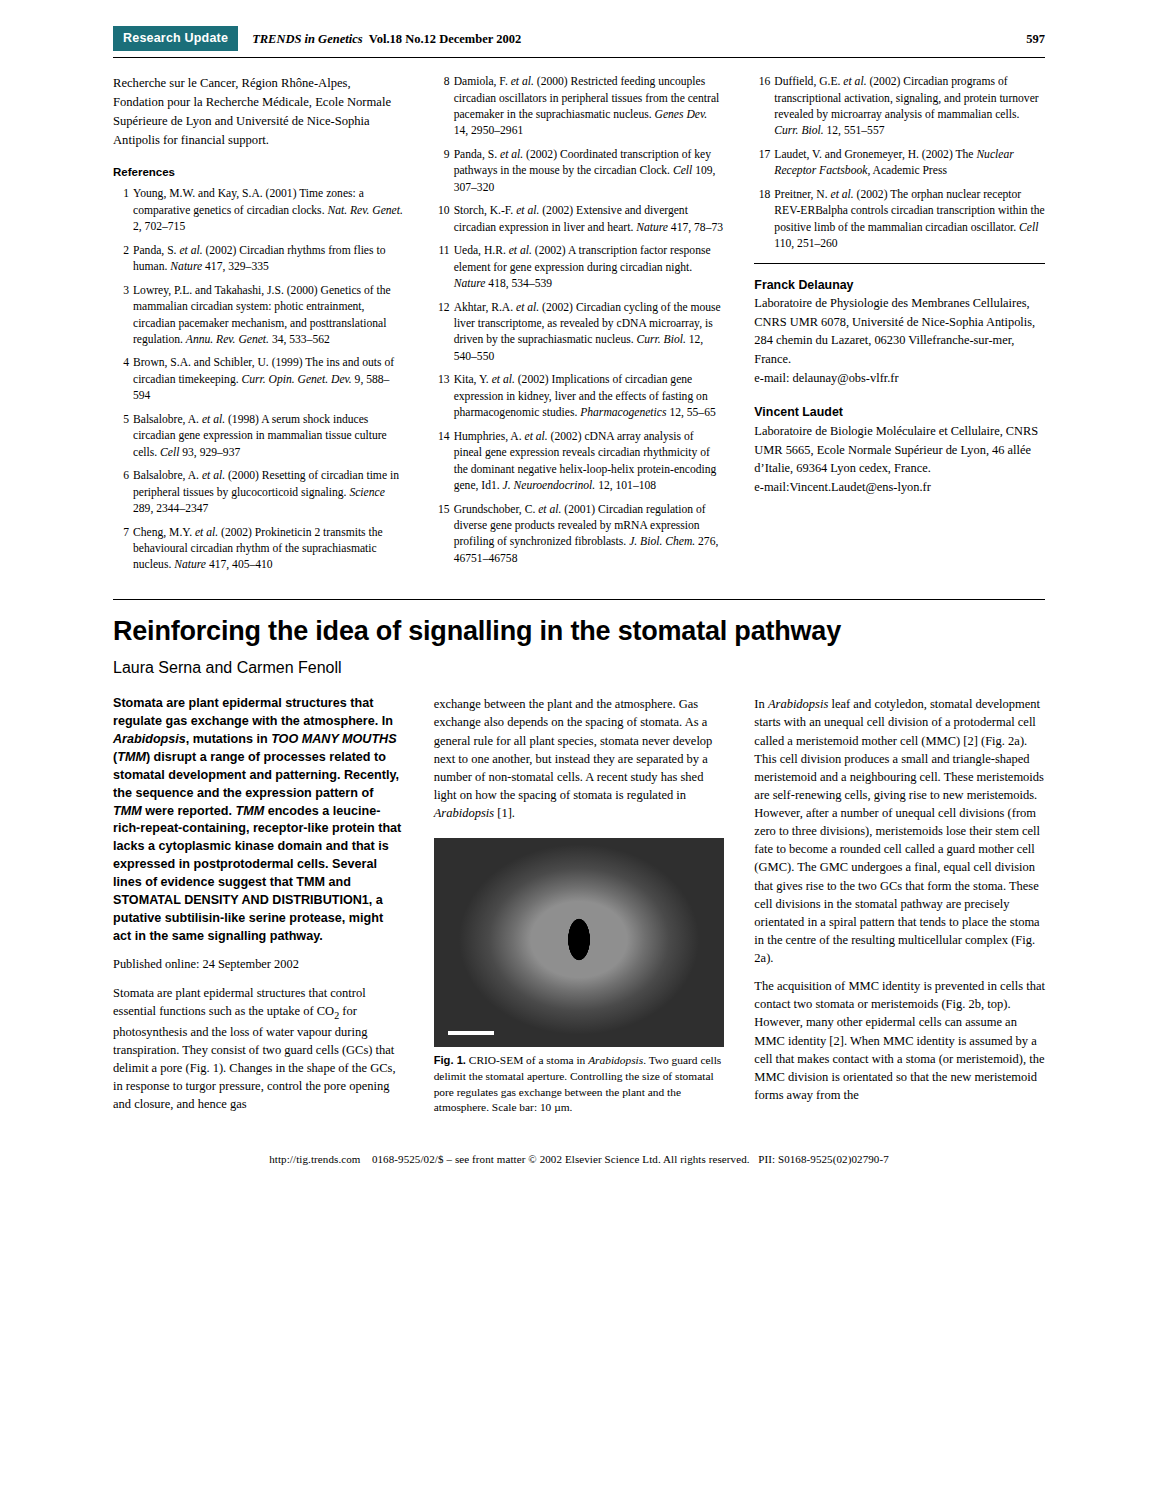Research Update TRENDS in Genetics Vol.18 No.12 December 2002 597
Recherche sur le Cancer, Région Rhône-Alpes, Fondation pour la Recherche Médicale, Ecole Normale Supérieure de Lyon and Université de Nice-Sophia Antipolis for financial support.
References
1 Young, M.W. and Kay, S.A. (2001) Time zones: a comparative genetics of circadian clocks. Nat. Rev. Genet. 2, 702–715
2 Panda, S. et al. (2002) Circadian rhythms from flies to human. Nature 417, 329–335
3 Lowrey, P.L. and Takahashi, J.S. (2000) Genetics of the mammalian circadian system: photic entrainment, circadian pacemaker mechanism, and posttranslational regulation. Annu. Rev. Genet. 34, 533–562
4 Brown, S.A. and Schibler, U. (1999) The ins and outs of circadian timekeeping. Curr. Opin. Genet. Dev. 9, 588–594
5 Balsalobre, A. et al. (1998) A serum shock induces circadian gene expression in mammalian tissue culture cells. Cell 93, 929–937
6 Balsalobre, A. et al. (2000) Resetting of circadian time in peripheral tissues by glucocorticoid signaling. Science 289, 2344–2347
7 Cheng, M.Y. et al. (2002) Prokineticin 2 transmits the behavioural circadian rhythm of the suprachiasmatic nucleus. Nature 417, 405–410
8 Damiola, F. et al. (2000) Restricted feeding uncouples circadian oscillators in peripheral tissues from the central pacemaker in the suprachiasmatic nucleus. Genes Dev. 14, 2950–2961
9 Panda, S. et al. (2002) Coordinated transcription of key pathways in the mouse by the circadian Clock. Cell 109, 307–320
10 Storch, K.-F. et al. (2002) Extensive and divergent circadian expression in liver and heart. Nature 417, 78–73
11 Ueda, H.R. et al. (2002) A transcription factor response element for gene expression during circadian night. Nature 418, 534–539
12 Akhtar, R.A. et al. (2002) Circadian cycling of the mouse liver transcriptome, as revealed by cDNA microarray, is driven by the suprachiasmatic nucleus. Curr. Biol. 12, 540–550
13 Kita, Y. et al. (2002) Implications of circadian gene expression in kidney, liver and the effects of fasting on pharmacogenomic studies. Pharmacogenetics 12, 55–65
14 Humphries, A. et al. (2002) cDNA array analysis of pineal gene expression reveals circadian rhythmicity of the dominant negative helix-loop-helix protein-encoding gene, Id1. J. Neuroendocrinol. 12, 101–108
15 Grundschober, C. et al. (2001) Circadian regulation of diverse gene products revealed by mRNA expression profiling of synchronized fibroblasts. J. Biol. Chem. 276, 46751–46758
16 Duffield, G.E. et al. (2002) Circadian programs of transcriptional activation, signaling, and protein turnover revealed by microarray analysis of mammalian cells. Curr. Biol. 12, 551–557
17 Laudet, V. and Gronemeyer, H. (2002) The Nuclear Receptor Factsbook, Academic Press
18 Preitner, N. et al. (2002) The orphan nuclear receptor REV-ERBalpha controls circadian transcription within the positive limb of the mammalian circadian oscillator. Cell 110, 251–260
Franck Delaunay
Laboratoire de Physiologie des Membranes Cellulaires, CNRS UMR 6078, Université de Nice-Sophia Antipolis, 284 chemin du Lazaret, 06230 Villefranche-sur-mer, France.
e-mail: delaunay@obs-vlfr.fr
Vincent Laudet
Laboratoire de Biologie Moléculaire et Cellulaire, CNRS UMR 5665, Ecole Normale Supérieur de Lyon, 46 allée d’Italie, 69364 Lyon cedex, France.
e-mail:Vincent.Laudet@ens-lyon.fr
Reinforcing the idea of signalling in the stomatal pathway
Laura Serna and Carmen Fenoll
Stomata are plant epidermal structures that regulate gas exchange with the atmosphere. In Arabidopsis, mutations in TOO MANY MOUTHS (TMM) disrupt a range of processes related to stomatal development and patterning. Recently, the sequence and the expression pattern of TMM were reported. TMM encodes a leucine-rich-repeat-containing, receptor-like protein that lacks a cytoplasmic kinase domain and that is expressed in postprotodermal cells. Several lines of evidence suggest that TMM and STOMATAL DENSITY AND DISTRIBUTION1, a putative subtilisin-like serine protease, might act in the same signalling pathway.
Published online: 24 September 2002
Stomata are plant epidermal structures that control essential functions such as the uptake of CO2 for photosynthesis and the loss of water vapour during transpiration. They consist of two guard cells (GCs) that delimit a pore (Fig. 1). Changes in the shape of the GCs, in response to turgor pressure, control the pore opening and closure, and hence gas
exchange between the plant and the atmosphere. Gas exchange also depends on the spacing of stomata. As a general rule for all plant species, stomata never develop next to one another, but instead they are separated by a number of non-stomatal cells. A recent study has shed light on how the spacing of stomata is regulated in Arabidopsis [1].
Fig. 1. CRIO-SEM of a stoma in Arabidopsis. Two guard cells delimit the stomatal aperture. Controlling the size of stomatal pore regulates gas exchange between the plant and the atmosphere. Scale bar: 10 µm.
In Arabidopsis leaf and cotyledon, stomatal development starts with an unequal cell division of a protodermal cell called a meristemoid mother cell (MMC) [2] (Fig. 2a). This cell division produces a small and triangle-shaped meristemoid and a neighbouring cell. These meristemoids are self-renewing cells, giving rise to new meristemoids. However, after a number of unequal cell divisions (from zero to three divisions), meristemoids lose their stem cell fate to become a rounded cell called a guard mother cell (GMC). The GMC undergoes a final, equal cell division that gives rise to the two GCs that form the stoma. These cell divisions in the stomatal pathway are precisely orientated in a spiral pattern that tends to place the stoma in the centre of the resulting multicellular complex (Fig. 2a).
The acquisition of MMC identity is prevented in cells that contact two stomata or meristemoids (Fig. 2b, top). However, many other epidermal cells can assume an MMC identity [2]. When MMC identity is assumed by a cell that makes contact with a stoma (or meristemoid), the MMC division is orientated so that the new meristemoid forms away from the
http://tig.trends.com 0168-9525/02/$ – see front matter © 2002 Elsevier Science Ltd. All rights reserved. PII: S0168-9525(02)02790-7